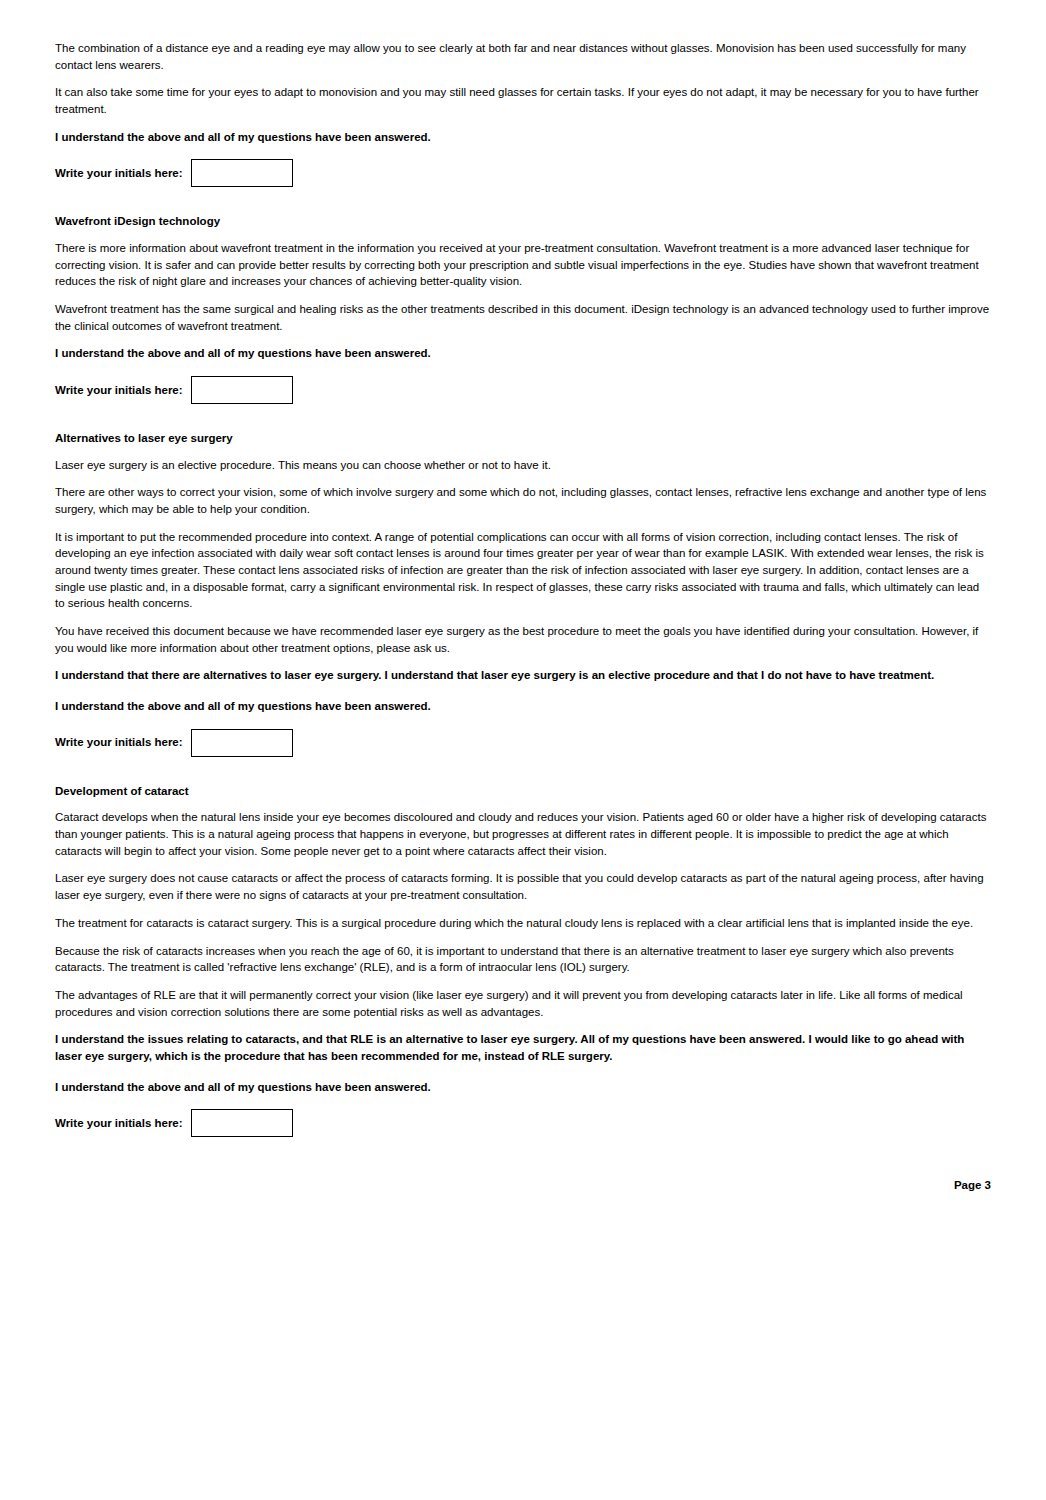The combination of a distance eye and a reading eye may allow you to see clearly at both far and near distances without glasses. Monovision has been used successfully for many contact lens wearers.
It can also take some time for your eyes to adapt to monovision and you may still need glasses for certain tasks. If your eyes do not adapt, it may be necessary for you to have further treatment.
I understand the above and all of my questions have been answered.
Write your initials here:
Wavefront iDesign technology
There is more information about wavefront treatment in the information you received at your pre-treatment consultation. Wavefront treatment is a more advanced laser technique for correcting vision. It is safer and can provide better results by correcting both your prescription and subtle visual imperfections in the eye. Studies have shown that wavefront treatment reduces the risk of night glare and increases your chances of achieving better-quality vision.
Wavefront treatment has the same surgical and healing risks as the other treatments described in this document. iDesign technology is an advanced technology used to further improve the clinical outcomes of wavefront treatment.
I understand the above and all of my questions have been answered.
Write your initials here:
Alternatives to laser eye surgery
Laser eye surgery is an elective procedure. This means you can choose whether or not to have it.
There are other ways to correct your vision, some of which involve surgery and some which do not, including glasses, contact lenses, refractive lens exchange and another type of lens surgery, which may be able to help your condition.
It is important to put the recommended procedure into context. A range of potential complications can occur with all forms of vision correction, including contact lenses. The risk of developing an eye infection associated with daily wear soft contact lenses is around four times greater per year of wear than for example LASIK. With extended wear lenses, the risk is around twenty times greater. These contact lens associated risks of infection are greater than the risk of infection associated with laser eye surgery. In addition, contact lenses are a single use plastic and, in a disposable format, carry a significant environmental risk. In respect of glasses, these carry risks associated with trauma and falls, which ultimately can lead to serious health concerns.
You have received this document because we have recommended laser eye surgery as the best procedure to meet the goals you have identified during your consultation. However, if you would like more information about other treatment options, please ask us.
I understand that there are alternatives to laser eye surgery. I understand that laser eye surgery is an elective procedure and that I do not have to have treatment.
I understand the above and all of my questions have been answered.
Write your initials here:
Development of cataract
Cataract develops when the natural lens inside your eye becomes discoloured and cloudy and reduces your vision. Patients aged 60 or older have a higher risk of developing cataracts than younger patients. This is a natural ageing process that happens in everyone, but progresses at different rates in different people. It is impossible to predict the age at which cataracts will begin to affect your vision. Some people never get to a point where cataracts affect their vision.
Laser eye surgery does not cause cataracts or affect the process of cataracts forming. It is possible that you could develop cataracts as part of the natural ageing process, after having laser eye surgery, even if there were no signs of cataracts at your pre-treatment consultation.
The treatment for cataracts is cataract surgery. This is a surgical procedure during which the natural cloudy lens is replaced with a clear artificial lens that is implanted inside the eye.
Because the risk of cataracts increases when you reach the age of 60, it is important to understand that there is an alternative treatment to laser eye surgery which also prevents cataracts. The treatment is called 'refractive lens exchange' (RLE), and is a form of intraocular lens (IOL) surgery.
The advantages of RLE are that it will permanently correct your vision (like laser eye surgery) and it will prevent you from developing cataracts later in life. Like all forms of medical procedures and vision correction solutions there are some potential risks as well as advantages.
I understand the issues relating to cataracts, and that RLE is an alternative to laser eye surgery. All of my questions have been answered. I would like to go ahead with laser eye surgery, which is the procedure that has been recommended for me, instead of RLE surgery.
I understand the above and all of my questions have been answered.
Write your initials here:
Page 3